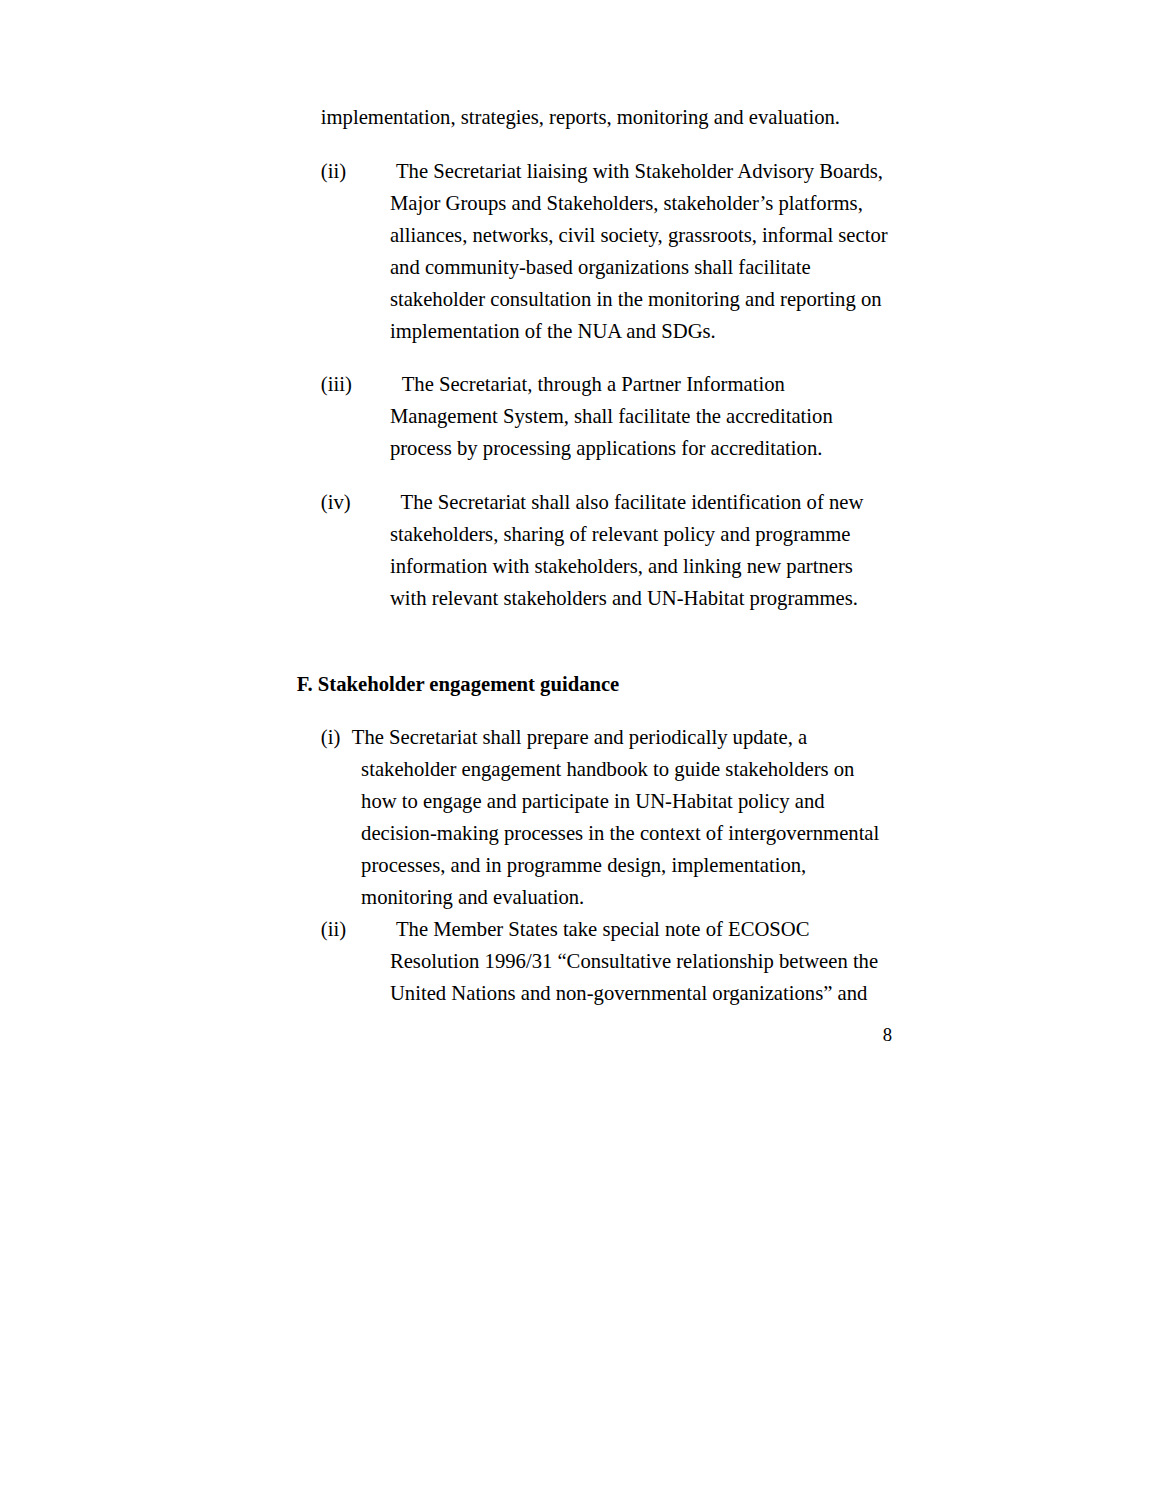implementation, strategies, reports, monitoring and evaluation.
(ii) The Secretariat liaising with Stakeholder Advisory Boards, Major Groups and Stakeholders, stakeholder’s platforms, alliances, networks, civil society, grassroots, informal sector and community-based organizations shall facilitate stakeholder consultation in the monitoring and reporting on implementation of the NUA and SDGs.
(iii) The Secretariat, through a Partner Information Management System, shall facilitate the accreditation process by processing applications for accreditation.
(iv) The Secretariat shall also facilitate identification of new stakeholders, sharing of relevant policy and programme information with stakeholders, and linking new partners with relevant stakeholders and UN-Habitat programmes.
F. Stakeholder engagement guidance
(i) The Secretariat shall prepare and periodically update, a stakeholder engagement handbook to guide stakeholders on how to engage and participate in UN-Habitat policy and decision-making processes in the context of intergovernmental processes, and in programme design, implementation, monitoring and evaluation.
(ii) The Member States take special note of ECOSOC Resolution 1996/31 “Consultative relationship between the United Nations and non-governmental organizations” and
8